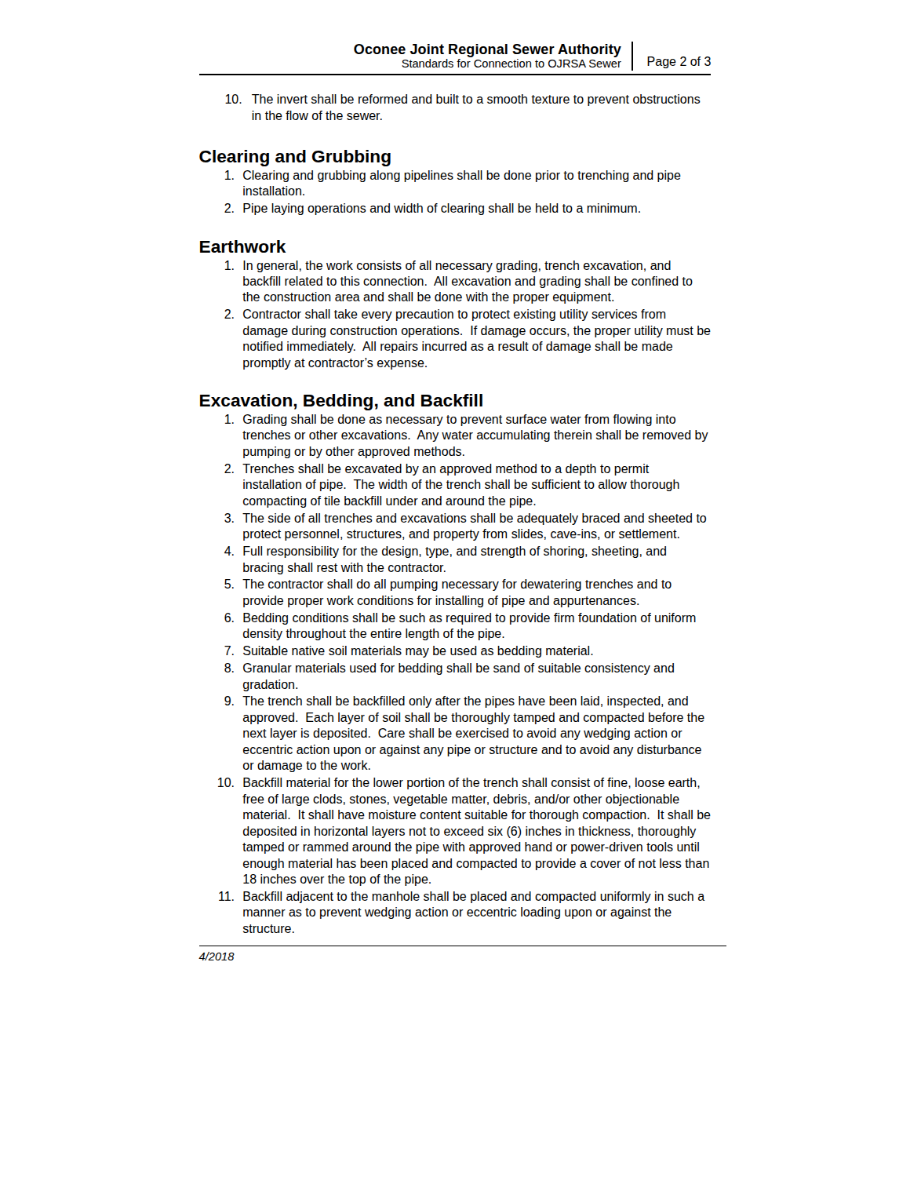Oconee Joint Regional Sewer Authority
Standards for Connection to OJRSA Sewer
Page 2 of 3
The invert shall be reformed and built to a smooth texture to prevent obstructions in the flow of the sewer.
Clearing and Grubbing
Clearing and grubbing along pipelines shall be done prior to trenching and pipe installation.
Pipe laying operations and width of clearing shall be held to a minimum.
Earthwork
In general, the work consists of all necessary grading, trench excavation, and backfill related to this connection. All excavation and grading shall be confined to the construction area and shall be done with the proper equipment.
Contractor shall take every precaution to protect existing utility services from damage during construction operations. If damage occurs, the proper utility must be notified immediately. All repairs incurred as a result of damage shall be made promptly at contractor’s expense.
Excavation, Bedding, and Backfill
Grading shall be done as necessary to prevent surface water from flowing into trenches or other excavations. Any water accumulating therein shall be removed by pumping or by other approved methods.
Trenches shall be excavated by an approved method to a depth to permit installation of pipe. The width of the trench shall be sufficient to allow thorough compacting of tile backfill under and around the pipe.
The side of all trenches and excavations shall be adequately braced and sheeted to protect personnel, structures, and property from slides, cave-ins, or settlement.
Full responsibility for the design, type, and strength of shoring, sheeting, and bracing shall rest with the contractor.
The contractor shall do all pumping necessary for dewatering trenches and to provide proper work conditions for installing of pipe and appurtenances.
Bedding conditions shall be such as required to provide firm foundation of uniform density throughout the entire length of the pipe.
Suitable native soil materials may be used as bedding material.
Granular materials used for bedding shall be sand of suitable consistency and gradation.
The trench shall be backfilled only after the pipes have been laid, inspected, and approved. Each layer of soil shall be thoroughly tamped and compacted before the next layer is deposited. Care shall be exercised to avoid any wedging action or eccentric action upon or against any pipe or structure and to avoid any disturbance or damage to the work.
Backfill material for the lower portion of the trench shall consist of fine, loose earth, free of large clods, stones, vegetable matter, debris, and/or other objectionable material. It shall have moisture content suitable for thorough compaction. It shall be deposited in horizontal layers not to exceed six (6) inches in thickness, thoroughly tamped or rammed around the pipe with approved hand or power-driven tools until enough material has been placed and compacted to provide a cover of not less than 18 inches over the top of the pipe.
Backfill adjacent to the manhole shall be placed and compacted uniformly in such a manner as to prevent wedging action or eccentric loading upon or against the structure.
4/2018